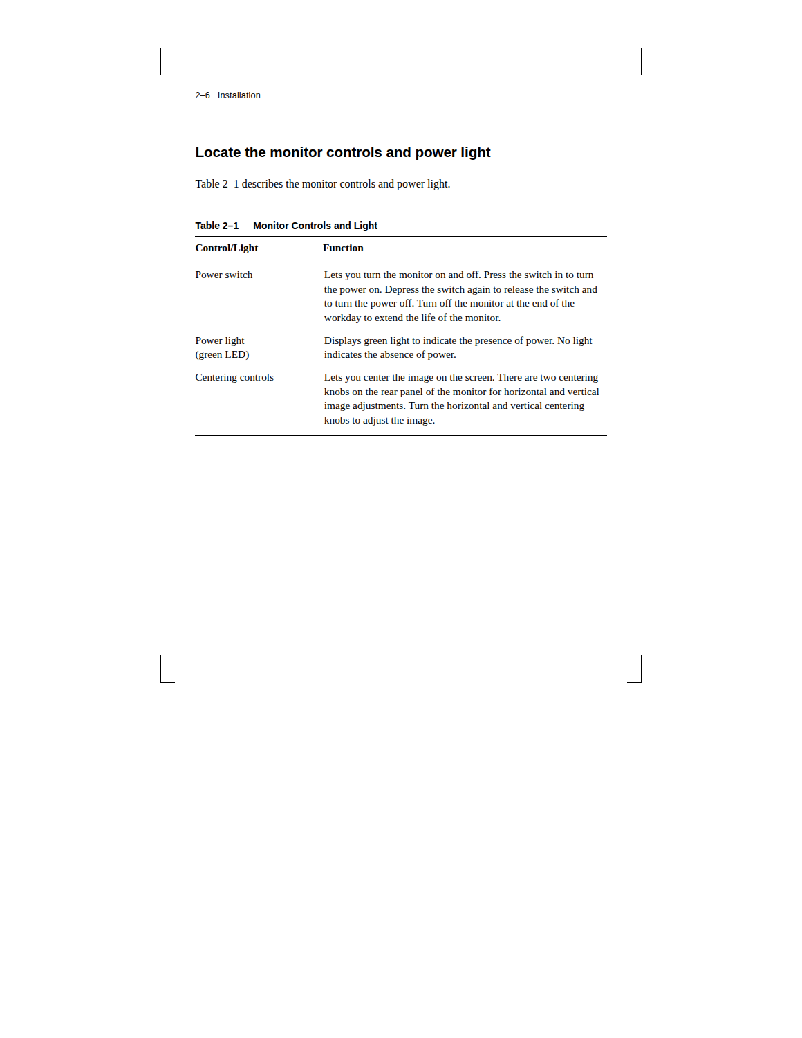2–6 Installation
Locate the monitor controls and power light
Table 2–1 describes the monitor controls and power light.
Table 2–1 Monitor Controls and Light
| Control/Light | Function |
| --- | --- |
| Power switch | Lets you turn the monitor on and off. Press the switch in to turn the power on. Depress the switch again to release the switch and to turn the power off. Turn off the monitor at the end of the workday to extend the life of the monitor. |
| Power light (green LED) | Displays green light to indicate the presence of power. No light indicates the absence of power. |
| Centering controls | Lets you center the image on the screen. There are two centering knobs on the rear panel of the monitor for horizontal and vertical image adjustments. Turn the horizontal and vertical centering knobs to adjust the image. |